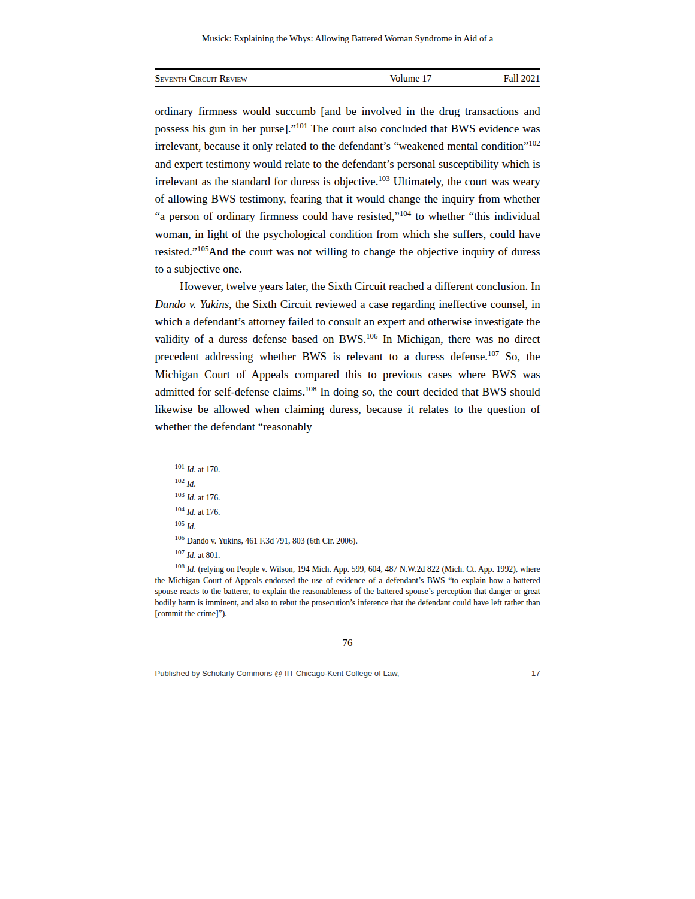Musick: Explaining the Whys: Allowing Battered Woman Syndrome in Aid of a
| Seventh Circuit Review | Volume 17 | Fall 2021 |
ordinary firmness would succumb [and be involved in the drug transactions and possess his gun in her purse].”101 The court also concluded that BWS evidence was irrelevant, because it only related to the defendant’s “weakened mental condition”102 and expert testimony would relate to the defendant’s personal susceptibility which is irrelevant as the standard for duress is objective.103 Ultimately, the court was weary of allowing BWS testimony, fearing that it would change the inquiry from whether “a person of ordinary firmness could have resisted,”104 to whether “this individual woman, in light of the psychological condition from which she suffers, could have resisted.”105And the court was not willing to change the objective inquiry of duress to a subjective one.
However, twelve years later, the Sixth Circuit reached a different conclusion. In Dando v. Yukins, the Sixth Circuit reviewed a case regarding ineffective counsel, in which a defendant’s attorney failed to consult an expert and otherwise investigate the validity of a duress defense based on BWS.106 In Michigan, there was no direct precedent addressing whether BWS is relevant to a duress defense.107 So, the Michigan Court of Appeals compared this to previous cases where BWS was admitted for self-defense claims.108 In doing so, the court decided that BWS should likewise be allowed when claiming duress, because it relates to the question of whether the defendant “reasonably
101 Id. at 170.
102 Id.
103 Id. at 176.
104 Id. at 176.
105 Id.
106 Dando v. Yukins, 461 F.3d 791, 803 (6th Cir. 2006).
107 Id. at 801.
108 Id. (relying on People v. Wilson, 194 Mich. App. 599, 604, 487 N.W.2d 822 (Mich. Ct. App. 1992), where the Michigan Court of Appeals endorsed the use of evidence of a defendant’s BWS “to explain how a battered spouse reacts to the batterer, to explain the reasonableness of the battered spouse’s perception that danger or great bodily harm is imminent, and also to rebut the prosecution’s inference that the defendant could have left rather than [commit the crime]”).
76
Published by Scholarly Commons @ IIT Chicago-Kent College of Law, 17